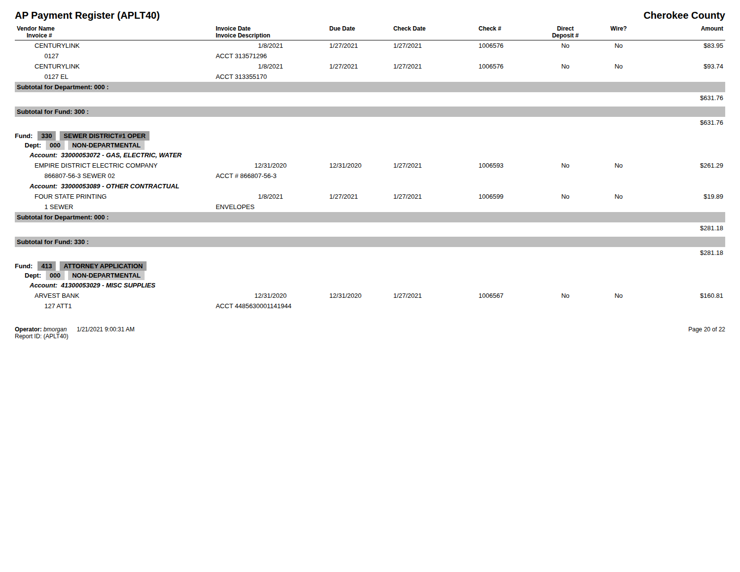AP Payment Register (APLT40)
Cherokee County
| Vendor Name Invoice # | Invoice Date Invoice Description | Due Date | Check Date | Check # | Direct Deposit # | Wire? | Amount |
| --- | --- | --- | --- | --- | --- | --- | --- |
| CENTURYLINK | 1/8/2021 | 1/27/2021 | 1/27/2021 | 1006576 | No | No | $83.95 |
| 0127 | ACCT 313571296 | |
| CENTURYLINK | 1/8/2021 | 1/27/2021 | 1/27/2021 | 1006576 | No | No | $93.74 |
| 0127 EL | ACCT 313355170 | |
| Subtotal for Department: 000 : |
| $631.76 |
| Subtotal for Fund: 300 : |
| $631.76 |
| Fund: 330 SEWER DISTRICT#1 OPER |
| Dept: 000 NON-DEPARTMENTAL |
| Account: 33000053072 - GAS, ELECTRIC, WATER |
| EMPIRE DISTRICT ELECTRIC COMPANY | 12/31/2020 | 12/31/2020 | 1/27/2021 | 1006593 | No | No | $261.29 |
| 866807-56-3 SEWER 02 | ACCT # 866807-56-3 | |
| Account: 33000053089 - OTHER CONTRACTUAL |
| FOUR STATE PRINTING | 1/8/2021 | 1/27/2021 | 1/27/2021 | 1006599 | No | No | $19.89 |
| 1 SEWER | ENVELOPES | |
| Subtotal for Department: 000 : |
| $281.18 |
| Subtotal for Fund: 330 : |
| $281.18 |
| Fund: 413 ATTORNEY APPLICATION |
| Dept: 000 NON-DEPARTMENTAL |
| Account: 41300053029 - MISC SUPPLIES |
| ARVEST BANK | 12/31/2020 | 12/31/2020 | 1/27/2021 | 1006567 | No | No | $160.81 |
| 127 ATT1 | ACCT 4485630001141944 | |
Operator: bmorgan 1/21/2021 9:00:31 AM
Report ID: (APLT40)
Page 20 of 22